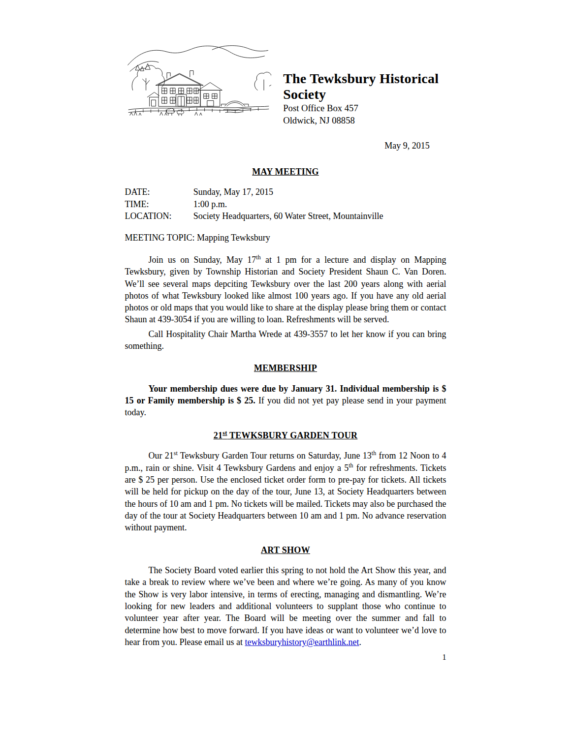The Tewksbury Historical Society
Post Office Box 457
Oldwick, NJ 08858
May 9, 2015
MAY MEETING
| DATE: | Sunday, May 17, 2015 |
| TIME: | 1:00 p.m. |
| LOCATION: | Society Headquarters, 60 Water Street, Mountainville |
MEETING TOPIC: Mapping Tewksbury
Join us on Sunday, May 17th at 1 pm for a lecture and display on Mapping Tewksbury, given by Township Historian and Society President Shaun C. Van Doren. We’ll see several maps depciting Tewksbury over the last 200 years along with aerial photos of what Tewksbury looked like almost 100 years ago. If you have any old aerial photos or old maps that you would like to share at the display please bring them or contact Shaun at 439-3054 if you are willing to loan. Refreshments will be served.
Call Hospitality Chair Martha Wrede at 439-3557 to let her know if you can bring something.
MEMBERSHIP
Your membership dues were due by January 31. Individual membership is $ 15 or Family membership is $ 25. If you did not yet pay please send in your payment today.
21st TEWKSBURY GARDEN TOUR
Our 21st Tewksbury Garden Tour returns on Saturday, June 13th from 12 Noon to 4 p.m., rain or shine. Visit 4 Tewksbury Gardens and enjoy a 5th for refreshments. Tickets are $ 25 per person. Use the enclosed ticket order form to pre-pay for tickets. All tickets will be held for pickup on the day of the tour, June 13, at Society Headquarters between the hours of 10 am and 1 pm. No tickets will be mailed. Tickets may also be purchased the day of the tour at Society Headquarters between 10 am and 1 pm. No advance reservation without payment.
ART SHOW
The Society Board voted earlier this spring to not hold the Art Show this year, and take a break to review where we’ve been and where we’re going. As many of you know the Show is very labor intensive, in terms of erecting, managing and dismantling. We’re looking for new leaders and additional volunteers to supplant those who continue to volunteer year after year. The Board will be meeting over the summer and fall to determine how best to move forward. If you have ideas or want to volunteer we’d love to hear from you. Please email us at tewksburyhistory@earthlink.net.
1